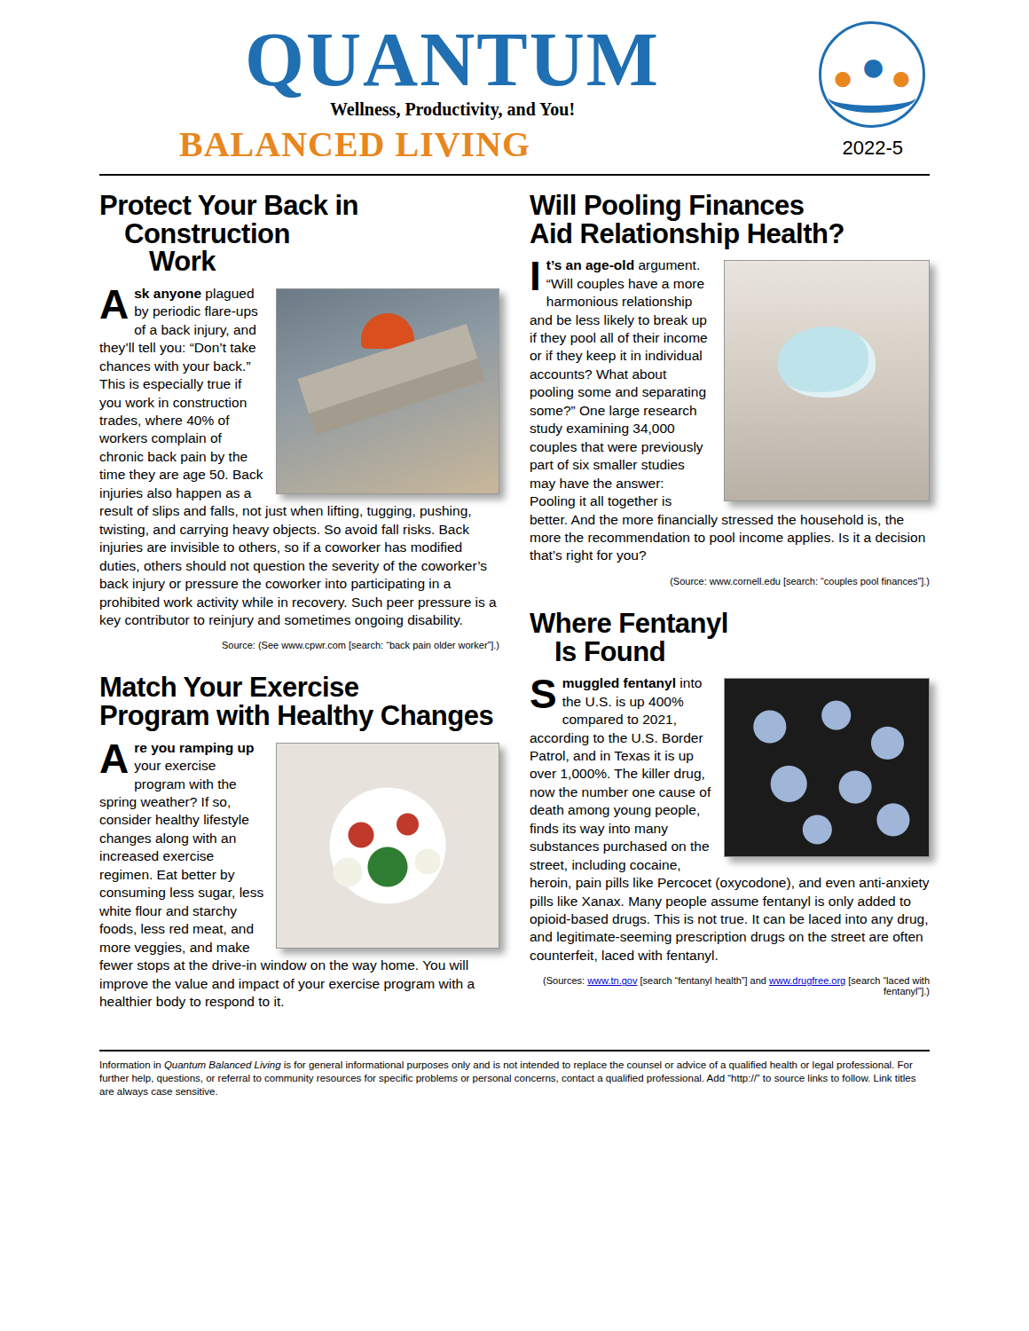QUANTUM
Wellness, Productivity, and You!
● ● ●
BALANCED LIVING
2022-5
Protect Your Back in Construction Work
Ask anyone plagued by periodic flare-ups of a back injury, and they’ll tell you: “Don’t take chances with your back.” This is especially true if you work in construction trades, where 40% of workers complain of chronic back pain by the time they are age 50. Back injuries also happen as a result of slips and falls, not just when lifting, tugging, pushing, twisting, and carrying heavy objects. So avoid fall risks. Back injuries are invisible to others, so if a coworker has modified duties, others should not question the severity of the coworker’s back injury or pressure the coworker into participating in a prohibited work activity while in recovery. Such peer pressure is a key contributor to reinjury and sometimes ongoing disability.
Source: (See www.cpwr.com [search: “back pain older worker”].)
Match Your Exercise Program with Healthy Changes
Are you ramping up your exercise program with the spring weather? If so, consider healthy lifestyle changes along with an increased exercise regimen. Eat better by consuming less sugar, less white flour and starchy foods, less red meat, and more veggies, and make fewer stops at the drive-in window on the way home. You will improve the value and impact of your exercise program with a healthier body to respond to it.
Will Pooling Finances Aid Relationship Health?
It’s an age-old argument. “Will couples have a more harmonious relationship and be less likely to break up if they pool all of their income or if they keep it in individual accounts? What about pooling some and separating some?” One large research study examining 34,000 couples that were previously part of six smaller studies may have the answer: Pooling it all together is better. And the more financially stressed the household is, the more the recommendation to pool income applies. Is it a decision that’s right for you?
(Source: www.cornell.edu [search: “couples pool finances”].)
Where Fentanyl Is Found
Smuggled fentanyl into the U.S. is up 400% compared to 2021, according to the U.S. Border Patrol, and in Texas it is up over 1,000%. The killer drug, now the number one cause of death among young people, finds its way into many substances purchased on the street, including cocaine, heroin, pain pills like Percocet (oxycodone), and even anti-anxiety pills like Xanax. Many people assume fentanyl is only added to opioid-based drugs. This is not true. It can be laced into any drug, and legitimate-seeming prescription drugs on the street are often counterfeit, laced with fentanyl.
(Sources: www.tn.gov [search “fentanyl health”] and www.drugfree.org [search “laced with fentanyl”].)
Information in Quantum Balanced Living is for general informational purposes only and is not intended to replace the counsel or advice of a qualified health or legal professional. For further help, questions, or referral to community resources for specific problems or personal concerns, contact a qualified professional. Add “http://” to source links to follow. Link titles are always case sensitive.